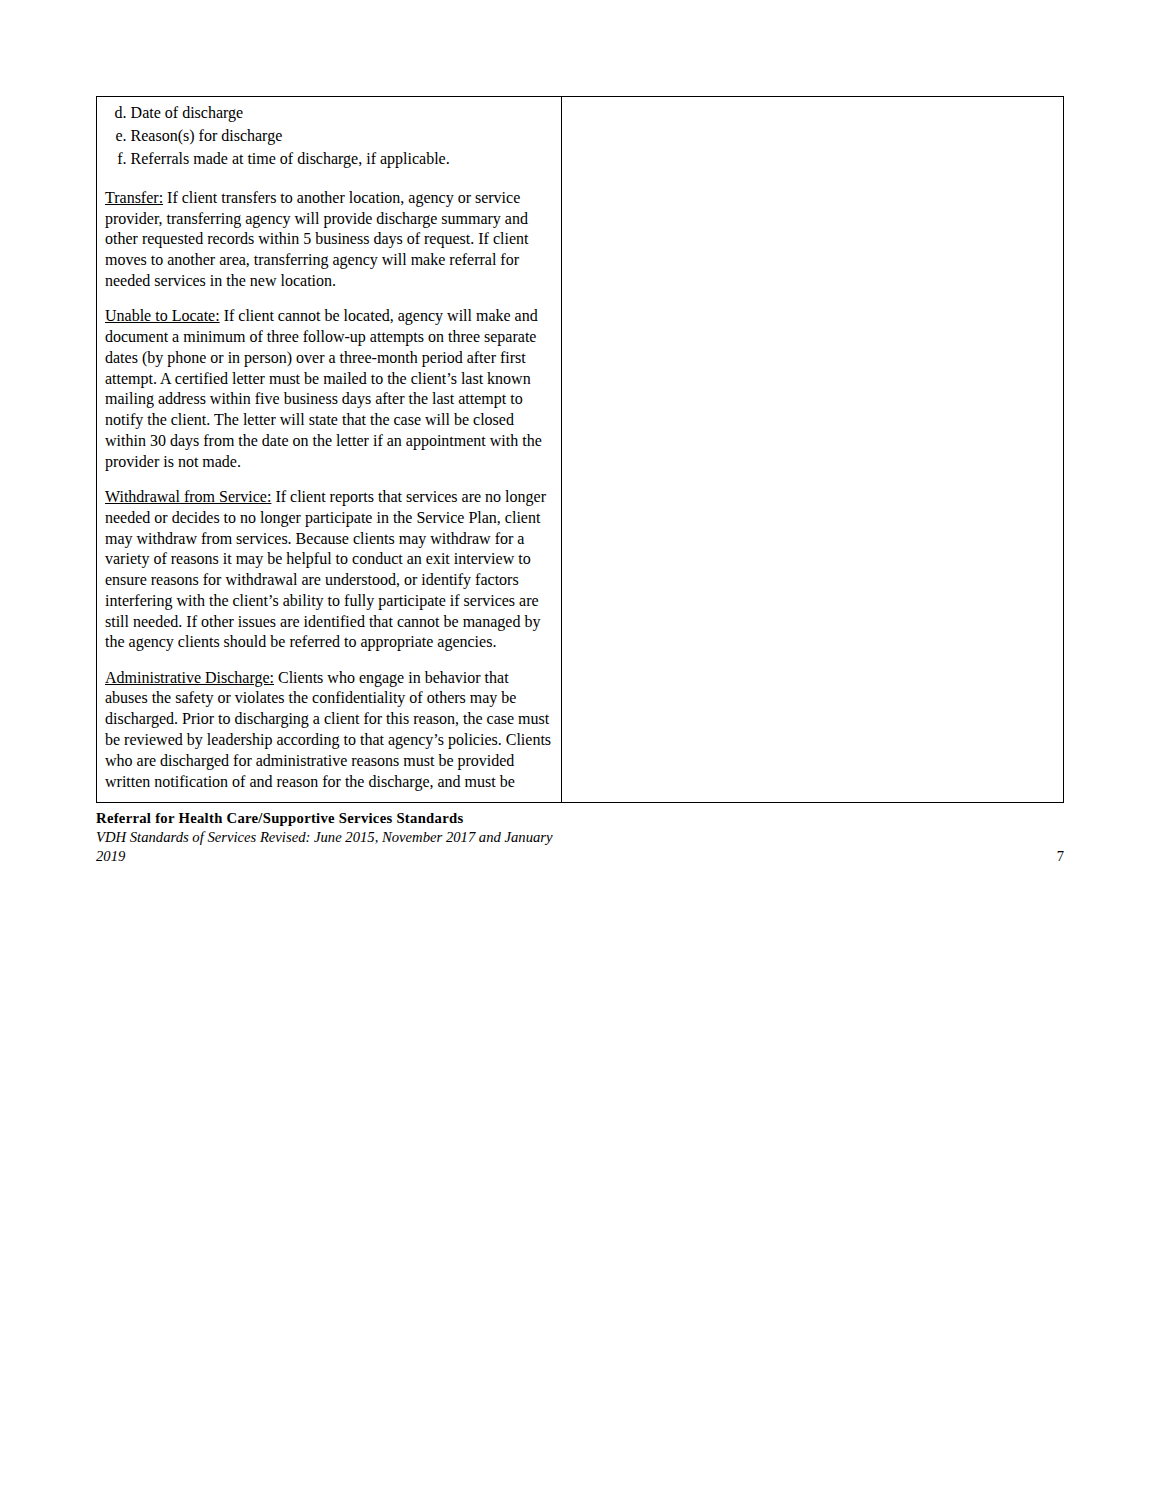| Date of discharge Reason(s) for discharge Referrals made at time of discharge, if applicable. Transfer: If client transfers to another location, agency or service provider, transferring agency will provide discharge summary and other requested records within 5 business days of request. If client moves to another area, transferring agency will make referral for needed services in the new location. Unable to Locate: If client cannot be located, agency will make and document a minimum of three follow-up attempts on three separate dates (by phone or in person) over a three-month period after first attempt. A certified letter must be mailed to the client’s last known mailing address within five business days after the last attempt to notify the client. The letter will state that the case will be closed within 30 days from the date on the letter if an appointment with the provider is not made. Withdrawal from Service: If client reports that services are no longer needed or decides to no longer participate in the Service Plan, client may withdraw from services. Because clients may withdraw for a variety of reasons it may be helpful to conduct an exit interview to ensure reasons for withdrawal are understood, or identify factors interfering with the client’s ability to fully participate if services are still needed. If other issues are identified that cannot be managed by the agency clients should be referred to appropriate agencies. Administrative Discharge: Clients who engage in behavior that abuses the safety or violates the confidentiality of others may be discharged. Prior to discharging a client for this reason, the case must be reviewed by leadership according to that agency’s policies. Clients who are discharged for administrative reasons must be provided written notification of and reason for the discharge, and must be | |
Referral for Health Care/Supportive Services Standards
VDH Standards of Services Revised: June 2015, November 2017 and January
2019 7